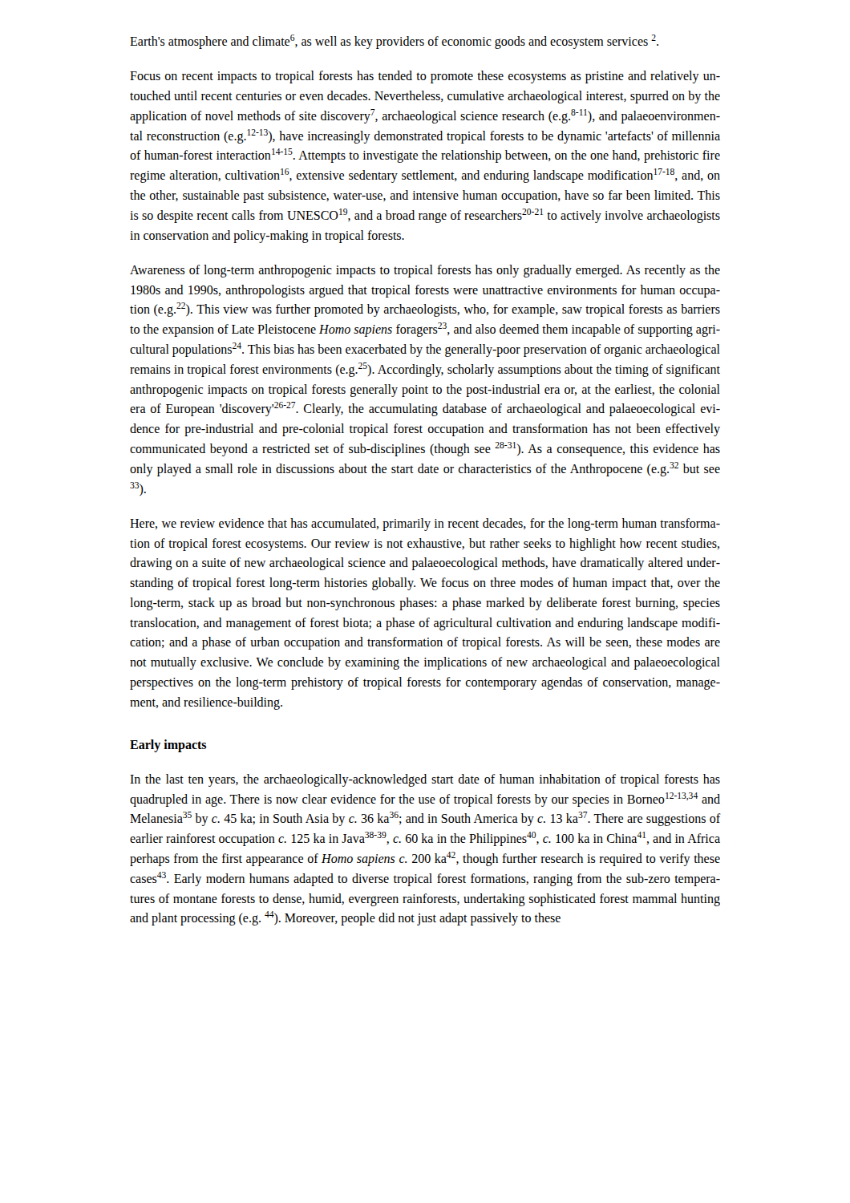Earth's atmosphere and climate6, as well as key providers of economic goods and ecosystem services 2.
Focus on recent impacts to tropical forests has tended to promote these ecosystems as pristine and relatively untouched until recent centuries or even decades. Nevertheless, cumulative archaeological interest, spurred on by the application of novel methods of site discovery7, archaeological science research (e.g.8-11), and palaeoenvironmental reconstruction (e.g.12-13), have increasingly demonstrated tropical forests to be dynamic 'artefacts' of millennia of human-forest interaction14-15. Attempts to investigate the relationship between, on the one hand, prehistoric fire regime alteration, cultivation16, extensive sedentary settlement, and enduring landscape modification17-18, and, on the other, sustainable past subsistence, water-use, and intensive human occupation, have so far been limited. This is so despite recent calls from UNESCO19, and a broad range of researchers20-21 to actively involve archaeologists in conservation and policy-making in tropical forests.
Awareness of long-term anthropogenic impacts to tropical forests has only gradually emerged. As recently as the 1980s and 1990s, anthropologists argued that tropical forests were unattractive environments for human occupation (e.g.22). This view was further promoted by archaeologists, who, for example, saw tropical forests as barriers to the expansion of Late Pleistocene Homo sapiens foragers23, and also deemed them incapable of supporting agricultural populations24. This bias has been exacerbated by the generally-poor preservation of organic archaeological remains in tropical forest environments (e.g.25). Accordingly, scholarly assumptions about the timing of significant anthropogenic impacts on tropical forests generally point to the post-industrial era or, at the earliest, the colonial era of European 'discovery'26-27. Clearly, the accumulating database of archaeological and palaeoecological evidence for pre-industrial and pre-colonial tropical forest occupation and transformation has not been effectively communicated beyond a restricted set of sub-disciplines (though see 28-31). As a consequence, this evidence has only played a small role in discussions about the start date or characteristics of the Anthropocene (e.g.32 but see 33).
Here, we review evidence that has accumulated, primarily in recent decades, for the long-term human transformation of tropical forest ecosystems. Our review is not exhaustive, but rather seeks to highlight how recent studies, drawing on a suite of new archaeological science and palaeoecological methods, have dramatically altered understanding of tropical forest long-term histories globally. We focus on three modes of human impact that, over the long-term, stack up as broad but non-synchronous phases: a phase marked by deliberate forest burning, species translocation, and management of forest biota; a phase of agricultural cultivation and enduring landscape modification; and a phase of urban occupation and transformation of tropical forests. As will be seen, these modes are not mutually exclusive. We conclude by examining the implications of new archaeological and palaeoecological perspectives on the long-term prehistory of tropical forests for contemporary agendas of conservation, management, and resilience-building.
Early impacts
In the last ten years, the archaeologically-acknowledged start date of human inhabitation of tropical forests has quadrupled in age. There is now clear evidence for the use of tropical forests by our species in Borneo12-13,34 and Melanesia35 by c. 45 ka; in South Asia by c. 36 ka36; and in South America by c. 13 ka37. There are suggestions of earlier rainforest occupation c. 125 ka in Java38-39, c. 60 ka in the Philippines40, c. 100 ka in China41, and in Africa perhaps from the first appearance of Homo sapiens c. 200 ka42, though further research is required to verify these cases43. Early modern humans adapted to diverse tropical forest formations, ranging from the sub-zero temperatures of montane forests to dense, humid, evergreen rainforests, undertaking sophisticated forest mammal hunting and plant processing (e.g. 44). Moreover, people did not just adapt passively to these